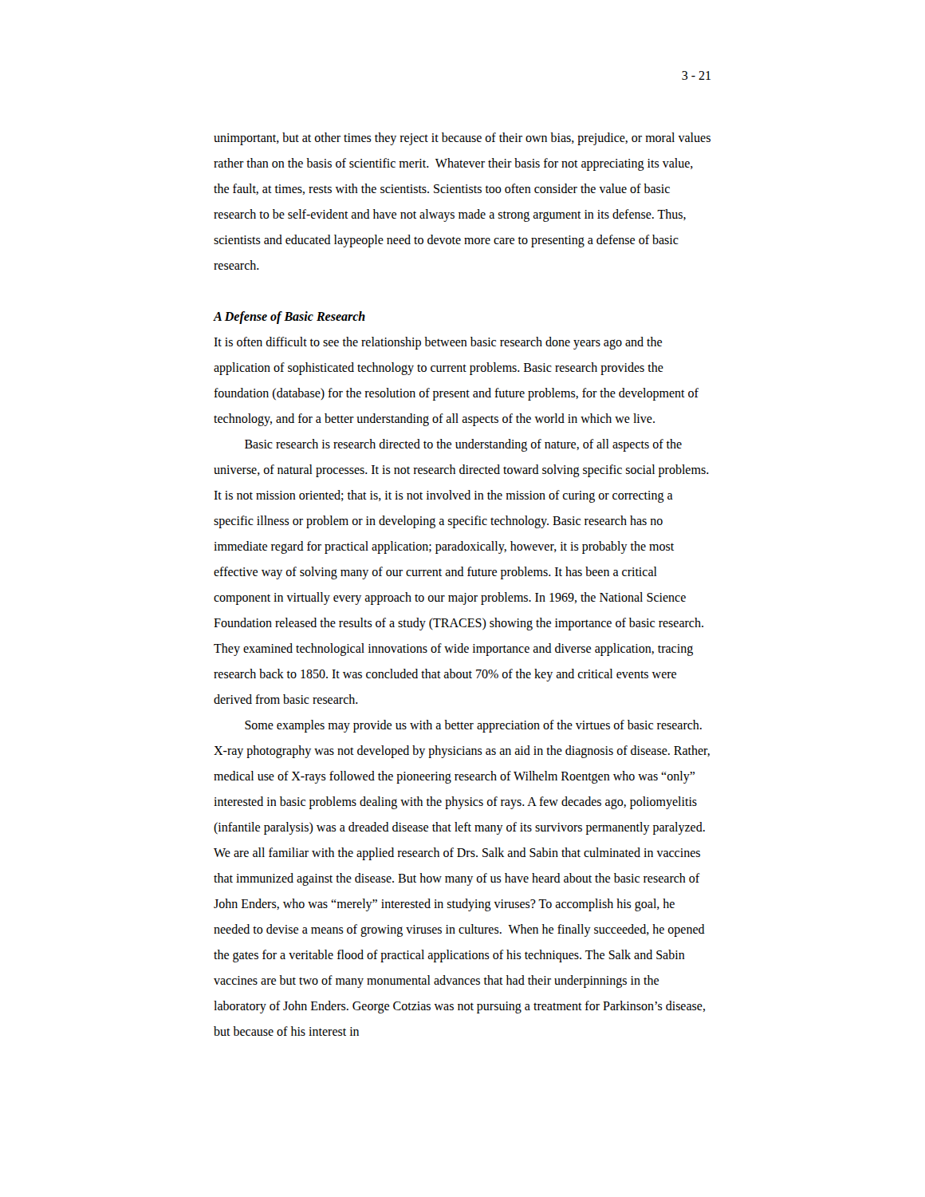3 - 21
unimportant, but at other times they reject it because of their own bias, prejudice, or moral values rather than on the basis of scientific merit. Whatever their basis for not appreciating its value, the fault, at times, rests with the scientists. Scientists too often consider the value of basic research to be self-evident and have not always made a strong argument in its defense. Thus, scientists and educated laypeople need to devote more care to presenting a defense of basic research.
A Defense of Basic Research
It is often difficult to see the relationship between basic research done years ago and the application of sophisticated technology to current problems. Basic research provides the foundation (database) for the resolution of present and future problems, for the development of technology, and for a better understanding of all aspects of the world in which we live.
Basic research is research directed to the understanding of nature, of all aspects of the universe, of natural processes. It is not research directed toward solving specific social problems. It is not mission oriented; that is, it is not involved in the mission of curing or correcting a specific illness or problem or in developing a specific technology. Basic research has no immediate regard for practical application; paradoxically, however, it is probably the most effective way of solving many of our current and future problems. It has been a critical component in virtually every approach to our major problems. In 1969, the National Science Foundation released the results of a study (TRACES) showing the importance of basic research. They examined technological innovations of wide importance and diverse application, tracing research back to 1850. It was concluded that about 70% of the key and critical events were derived from basic research.
Some examples may provide us with a better appreciation of the virtues of basic research. X-ray photography was not developed by physicians as an aid in the diagnosis of disease. Rather, medical use of X-rays followed the pioneering research of Wilhelm Roentgen who was “only” interested in basic problems dealing with the physics of rays. A few decades ago, poliomyelitis (infantile paralysis) was a dreaded disease that left many of its survivors permanently paralyzed. We are all familiar with the applied research of Drs. Salk and Sabin that culminated in vaccines that immunized against the disease. But how many of us have heard about the basic research of John Enders, who was “merely” interested in studying viruses? To accomplish his goal, he needed to devise a means of growing viruses in cultures. When he finally succeeded, he opened the gates for a veritable flood of practical applications of his techniques. The Salk and Sabin vaccines are but two of many monumental advances that had their underpinnings in the laboratory of John Enders. George Cotzias was not pursuing a treatment for Parkinson’s disease, but because of his interest in